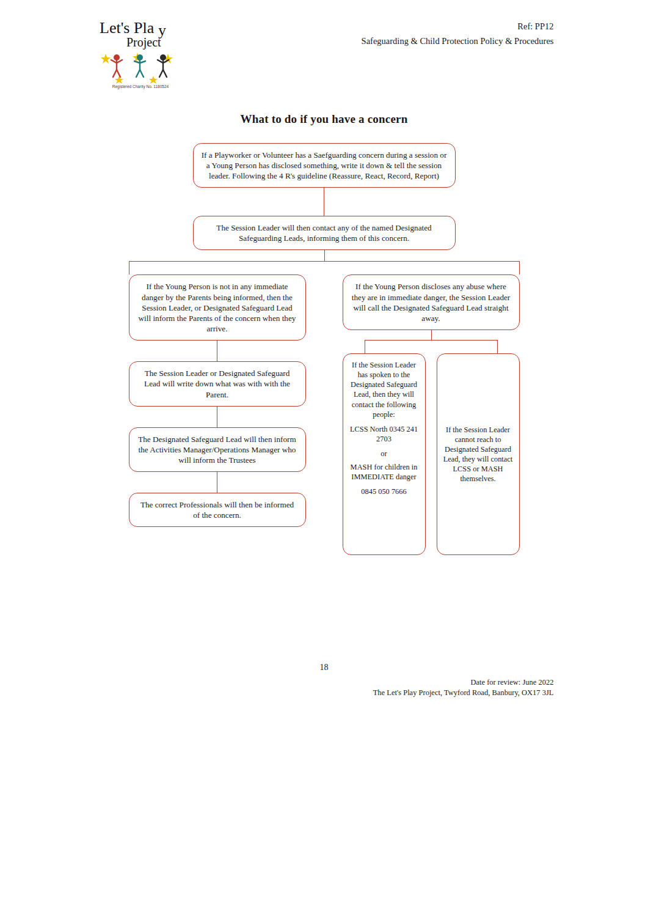Let's Pla y Project Registered Charity No. 1180524
Ref: PP12
Safeguarding & Child Protection Policy & Procedures
What to do if you have a concern
If a Playworker or Volunteer has a Saefguarding concern during a session or a Young Person has disclosed something, write it down & tell the session leader. Following the 4 R's guideline (Reassure, React, Record, Report)
The Session Leader will then contact any of the named Designated Safeguarding Leads, informing them of this concern.
If the Young Person is not in any immediate danger by the Parents being informed, then the Session Leader, or Designated Safeguard Lead will inform the Parents of the concern when they arrive.
The Session Leader or Designated Safeguard Lead will write down what was with with the Parent.
The Designated Safeguard Lead will then inform the Activities Manager/Operations Manager who will inform the Trustees
The correct Professionals will then be informed of the concern.
If the Young Person discloses any abuse where they are in immediate danger, the Session Leader will call the Designated Safeguard Lead straight away.
If the Session Leader has spoken to the Designated Safeguard Lead, then they will contact the following people:
LCSS North 0345 241 2703
or
MASH for children in IMMEDIATE danger
0845 050 7666
If the Session Leader cannot reach to Designated Safeguard Lead, they will contact LCSS or MASH themselves.
18
Date for review: June 2022
The Let's Play Project, Twyford Road, Banbury, OX17 3JL